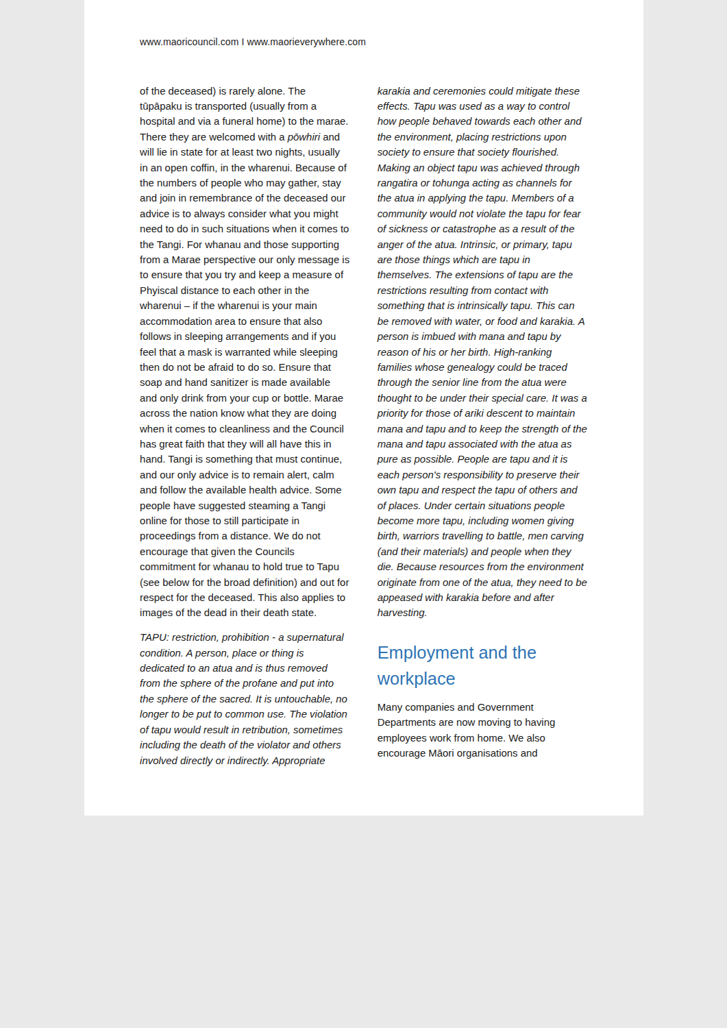www.maoricouncil.com I www.maorieverywhere.com
of the deceased) is rarely alone. The tūpāpaku is transported (usually from a hospital and via a funeral home) to the marae. There they are welcomed with a pōwhiri and will lie in state for at least two nights, usually in an open coffin, in the wharenui. Because of the numbers of people who may gather, stay and join in remembrance of the deceased our advice is to always consider what you might need to do in such situations when it comes to the Tangi. For whanau and those supporting from a Marae perspective our only message is to ensure that you try and keep a measure of Phyiscal distance to each other in the wharenui – if the wharenui is your main accommodation area to ensure that also follows in sleeping arrangements and if you feel that a mask is warranted while sleeping then do not be afraid to do so. Ensure that soap and hand sanitizer is made available and only drink from your cup or bottle. Marae across the nation know what they are doing when it comes to cleanliness and the Council has great faith that they will all have this in hand. Tangi is something that must continue, and our only advice is to remain alert, calm and follow the available health advice. Some people have suggested steaming a Tangi online for those to still participate in proceedings from a distance. We do not encourage that given the Councils commitment for whanau to hold true to Tapu (see below for the broad definition) and out for respect for the deceased. This also applies to images of the dead in their death state.
TAPU: restriction, prohibition - a supernatural condition. A person, place or thing is dedicated to an atua and is thus removed from the sphere of the profane and put into the sphere of the sacred. It is untouchable, no longer to be put to common use. The violation of tapu would result in retribution, sometimes including the death of the violator and others involved directly or indirectly. Appropriate karakia and ceremonies could mitigate these effects. Tapu was used as a way to control how people behaved towards each other and the environment, placing restrictions upon society to ensure that society flourished. Making an object tapu was achieved through rangatira or tohunga acting as channels for the atua in applying the tapu. Members of a community would not violate the tapu for fear of sickness or catastrophe as a result of the anger of the atua. Intrinsic, or primary, tapu are those things which are tapu in themselves. The extensions of tapu are the restrictions resulting from contact with something that is intrinsically tapu. This can be removed with water, or food and karakia. A person is imbued with mana and tapu by reason of his or her birth. High-ranking families whose genealogy could be traced through the senior line from the atua were thought to be under their special care. It was a priority for those of ariki descent to maintain mana and tapu and to keep the strength of the mana and tapu associated with the atua as pure as possible. People are tapu and it is each person's responsibility to preserve their own tapu and respect the tapu of others and of places. Under certain situations people become more tapu, including women giving birth, warriors travelling to battle, men carving (and their materials) and people when they die. Because resources from the environment originate from one of the atua, they need to be appeased with karakia before and after harvesting.
Employment and the workplace
Many companies and Government Departments are now moving to having employees work from home. We also encourage Māori organisations and